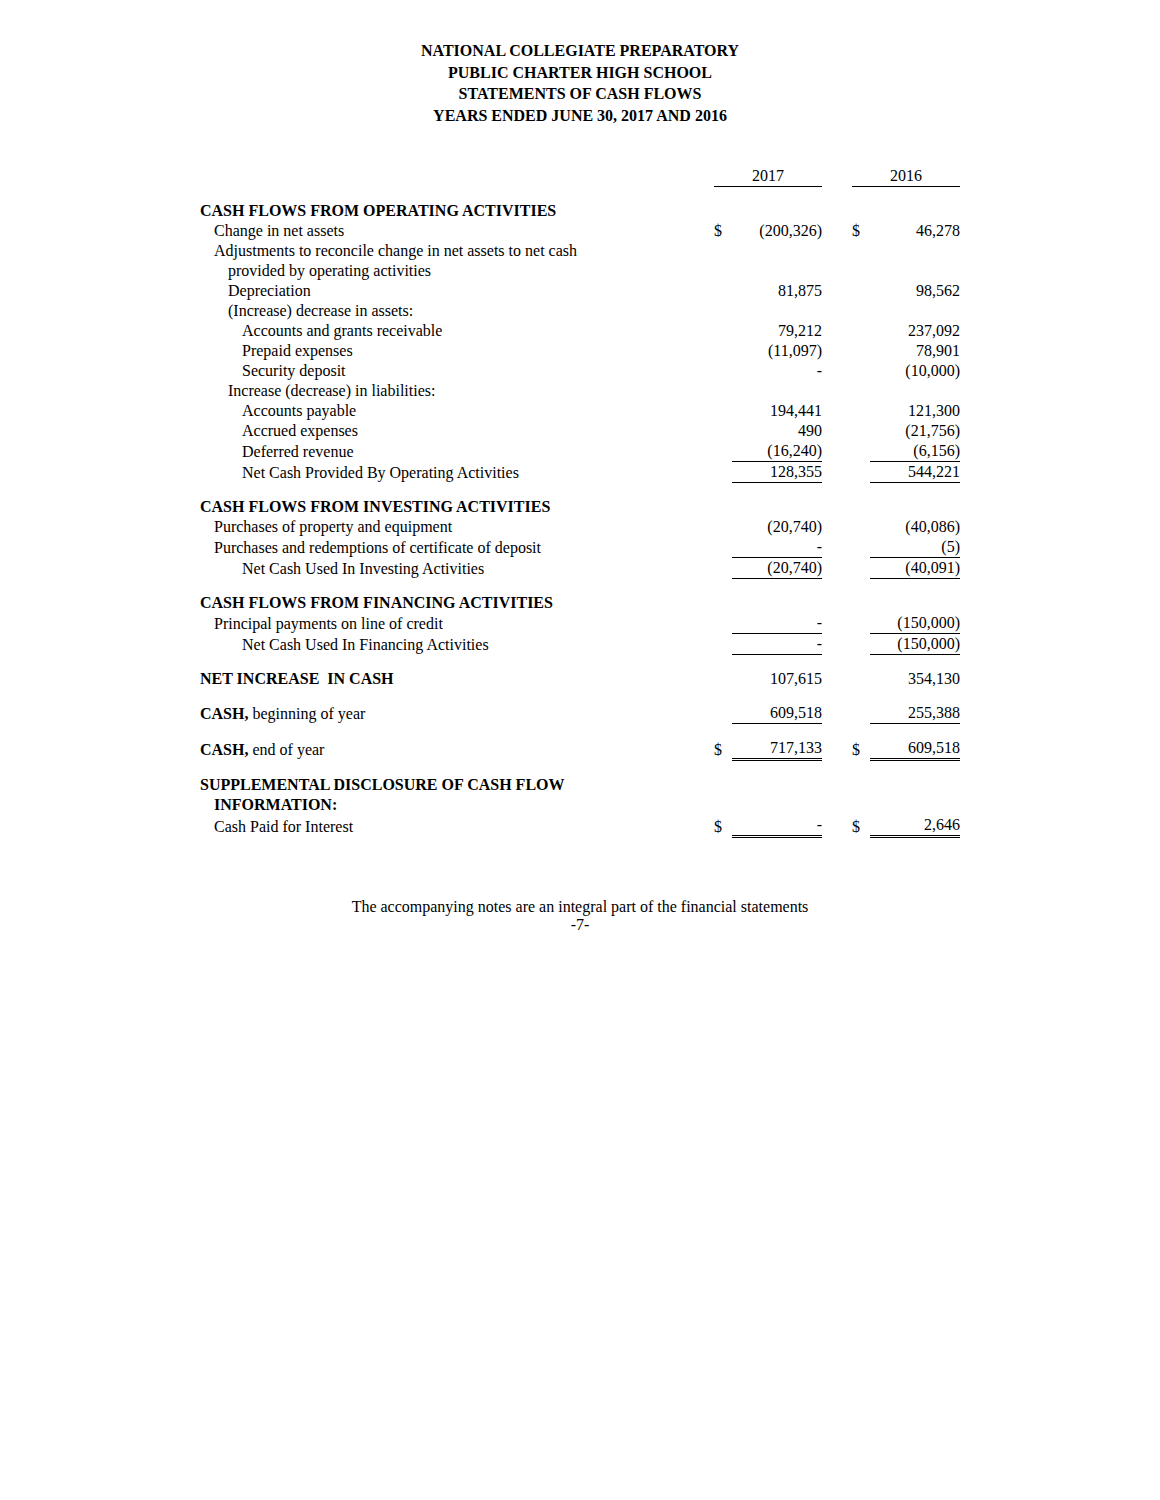NATIONAL COLLEGIATE PREPARATORY
PUBLIC CHARTER HIGH SCHOOL
STATEMENTS OF CASH FLOWS
YEARS ENDED JUNE 30, 2017 AND 2016
| | | 2017 | | 2016 |
| CASH FLOWS FROM OPERATING ACTIVITIES | | | | | | |
| Change in net assets | | $ | (200,326) | | $ | 46,278 |
| Adjustments to reconcile change in net assets to net cash | | | | | | |
| provided by operating activities | | | | | | |
| Depreciation | | | 81,875 | | | 98,562 |
| (Increase) decrease in assets: | | | | | | |
| Accounts and grants receivable | | | 79,212 | | | 237,092 |
| Prepaid expenses | | | (11,097) | | | 78,901 |
| Security deposit | | | - | | | (10,000) |
| Increase (decrease) in liabilities: | | | | | | |
| Accounts payable | | | 194,441 | | | 121,300 |
| Accrued expenses | | | 490 | | | (21,756) |
| Deferred revenue | | | (16,240) | | | (6,156) |
| Net Cash Provided By Operating Activities | | | 128,355 | | | 544,221 |
| CASH FLOWS FROM INVESTING ACTIVITIES | | | | | | |
| Purchases of property and equipment | | | (20,740) | | | (40,086) |
| Purchases and redemptions of certificate of deposit | | | - | | | (5) |
| Net Cash Used In Investing Activities | | | (20,740) | | | (40,091) |
| CASH FLOWS FROM FINANCING ACTIVITIES | | | | | | |
| Principal payments on line of credit | | | - | | | (150,000) |
| Net Cash Used In Financing Activities | | | - | | | (150,000) |
| NET INCREASE IN CASH | | | 107,615 | | | 354,130 |
| CASH, beginning of year | | | 609,518 | | | 255,388 |
| CASH, end of year | | $ | 717,133 | | $ | 609,518 |
| SUPPLEMENTAL DISCLOSURE OF CASH FLOW | | | | | | |
| INFORMATION: | | | | | | |
| Cash Paid for Interest | | $ | - | | $ | 2,646 |
The accompanying notes are an integral part of the financial statements
-7-